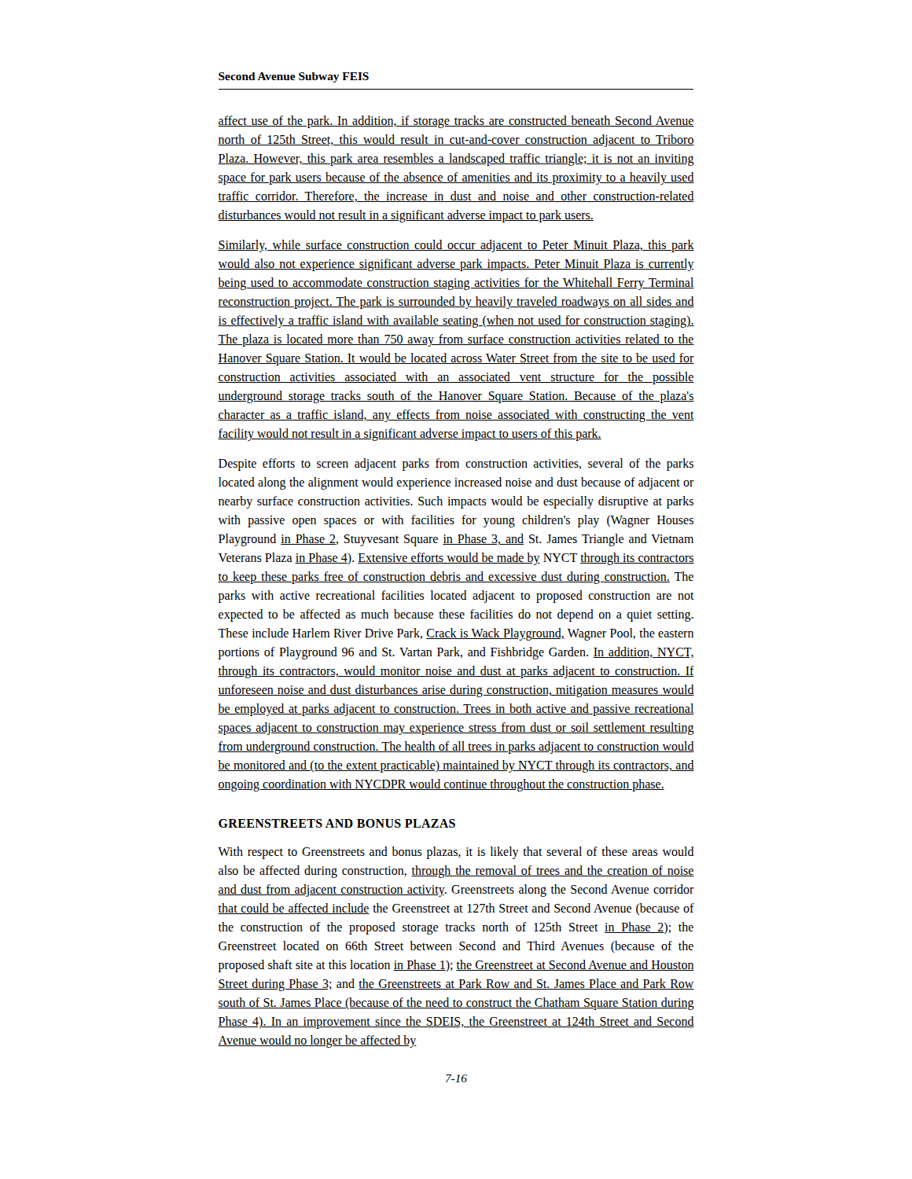Second Avenue Subway FEIS
affect use of the park. In addition, if storage tracks are constructed beneath Second Avenue north of 125th Street, this would result in cut-and-cover construction adjacent to Triboro Plaza. However, this park area resembles a landscaped traffic triangle; it is not an inviting space for park users because of the absence of amenities and its proximity to a heavily used traffic corridor. Therefore, the increase in dust and noise and other construction-related disturbances would not result in a significant adverse impact to park users.
Similarly, while surface construction could occur adjacent to Peter Minuit Plaza, this park would also not experience significant adverse park impacts. Peter Minuit Plaza is currently being used to accommodate construction staging activities for the Whitehall Ferry Terminal reconstruction project. The park is surrounded by heavily traveled roadways on all sides and is effectively a traffic island with available seating (when not used for construction staging). The plaza is located more than 750 away from surface construction activities related to the Hanover Square Station. It would be located across Water Street from the site to be used for construction activities associated with an associated vent structure for the possible underground storage tracks south of the Hanover Square Station. Because of the plaza's character as a traffic island, any effects from noise associated with constructing the vent facility would not result in a significant adverse impact to users of this park.
Despite efforts to screen adjacent parks from construction activities, several of the parks located along the alignment would experience increased noise and dust because of adjacent or nearby surface construction activities. Such impacts would be especially disruptive at parks with passive open spaces or with facilities for young children's play (Wagner Houses Playground in Phase 2, Stuyvesant Square in Phase 3, and St. James Triangle and Vietnam Veterans Plaza in Phase 4). Extensive efforts would be made by NYCT through its contractors to keep these parks free of construction debris and excessive dust during construction. The parks with active recreational facilities located adjacent to proposed construction are not expected to be affected as much because these facilities do not depend on a quiet setting. These include Harlem River Drive Park, Crack is Wack Playground, Wagner Pool, the eastern portions of Playground 96 and St. Vartan Park, and Fishbridge Garden. In addition, NYCT, through its contractors, would monitor noise and dust at parks adjacent to construction. If unforeseen noise and dust disturbances arise during construction, mitigation measures would be employed at parks adjacent to construction. Trees in both active and passive recreational spaces adjacent to construction may experience stress from dust or soil settlement resulting from underground construction. The health of all trees in parks adjacent to construction would be monitored and (to the extent practicable) maintained by NYCT through its contractors, and ongoing coordination with NYCDPR would continue throughout the construction phase.
Greenstreets and Bonus Plazas
With respect to Greenstreets and bonus plazas, it is likely that several of these areas would also be affected during construction, through the removal of trees and the creation of noise and dust from adjacent construction activity. Greenstreets along the Second Avenue corridor that could be affected include the Greenstreet at 127th Street and Second Avenue (because of the construction of the proposed storage tracks north of 125th Street in Phase 2); the Greenstreet located on 66th Street between Second and Third Avenues (because of the proposed shaft site at this location in Phase 1); the Greenstreet at Second Avenue and Houston Street during Phase 3; and the Greenstreets at Park Row and St. James Place and Park Row south of St. James Place (because of the need to construct the Chatham Square Station during Phase 4). In an improvement since the SDEIS, the Greenstreet at 124th Street and Second Avenue would no longer be affected by
7-16